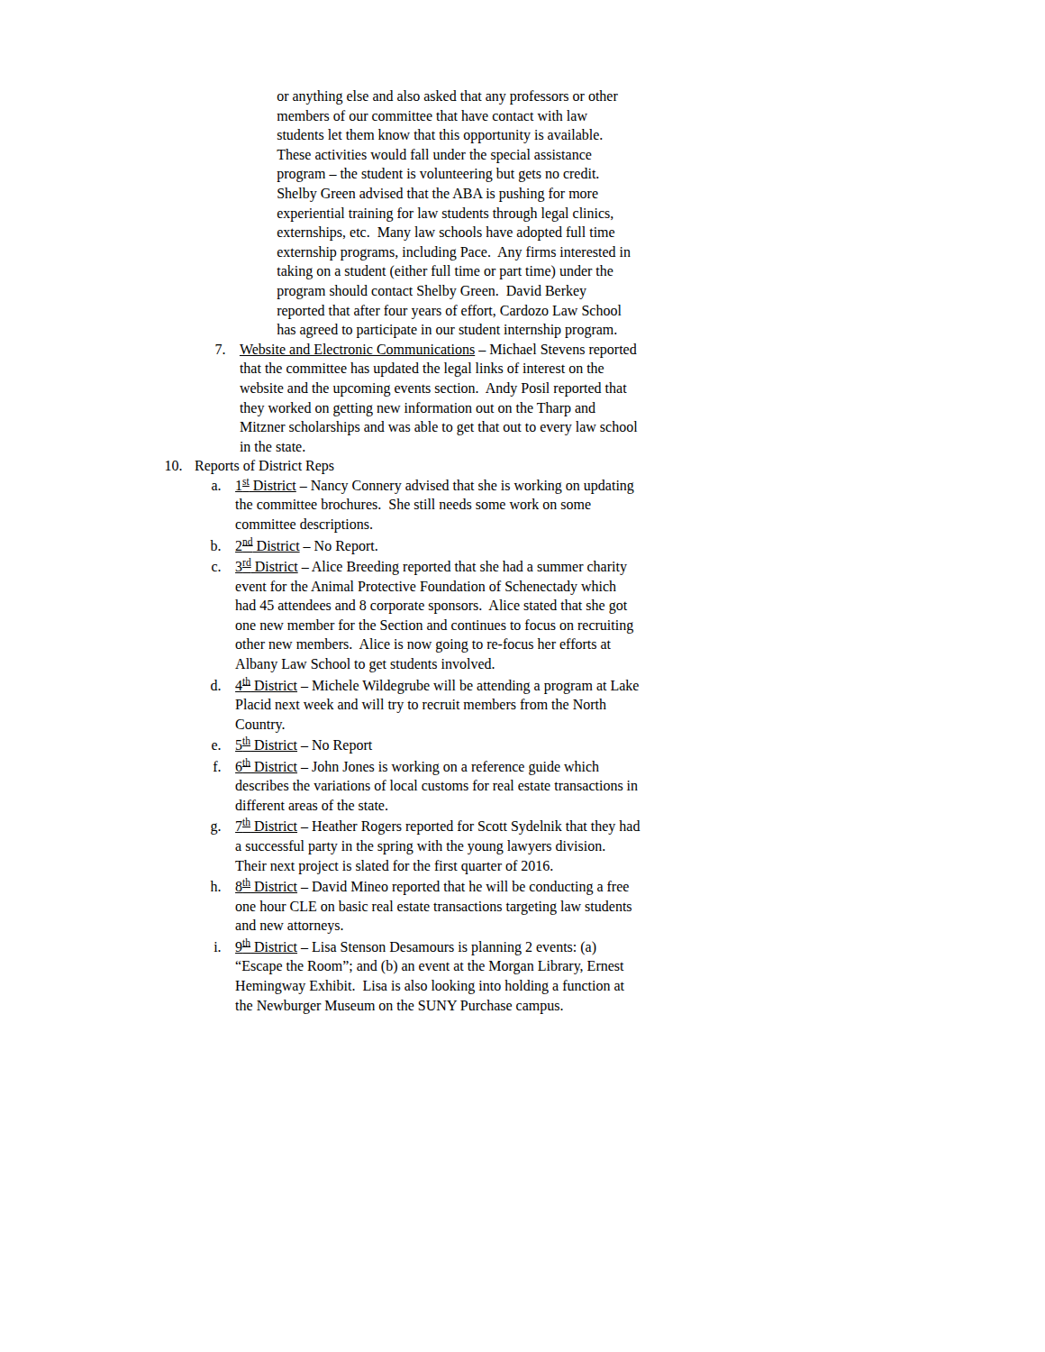or anything else and also asked that any professors or other members of our committee that have contact with law students let them know that this opportunity is available. These activities would fall under the special assistance program – the student is volunteering but gets no credit. Shelby Green advised that the ABA is pushing for more experiential training for law students through legal clinics, externships, etc. Many law schools have adopted full time externship programs, including Pace. Any firms interested in taking on a student (either full time or part time) under the program should contact Shelby Green. David Berkey reported that after four years of effort, Cardozo Law School has agreed to participate in our student internship program.
Website and Electronic Communications – Michael Stevens reported that the committee has updated the legal links of interest on the website and the upcoming events section. Andy Posil reported that they worked on getting new information out on the Tharp and Mitzner scholarships and was able to get that out to every law school in the state.
Reports of District Reps
1st District – Nancy Connery advised that she is working on updating the committee brochures. She still needs some work on some committee descriptions.
2nd District – No Report.
3rd District – Alice Breeding reported that she had a summer charity event for the Animal Protective Foundation of Schenectady which had 45 attendees and 8 corporate sponsors. Alice stated that she got one new member for the Section and continues to focus on recruiting other new members. Alice is now going to re-focus her efforts at Albany Law School to get students involved.
4th District – Michele Wildegrube will be attending a program at Lake Placid next week and will try to recruit members from the North Country.
5th District – No Report
6th District – John Jones is working on a reference guide which describes the variations of local customs for real estate transactions in different areas of the state.
7th District – Heather Rogers reported for Scott Sydelnik that they had a successful party in the spring with the young lawyers division. Their next project is slated for the first quarter of 2016.
8th District – David Mineo reported that he will be conducting a free one hour CLE on basic real estate transactions targeting law students and new attorneys.
9th District – Lisa Stenson Desamours is planning 2 events: (a) “Escape the Room”; and (b) an event at the Morgan Library, Ernest Hemingway Exhibit. Lisa is also looking into holding a function at the Newburger Museum on the SUNY Purchase campus.